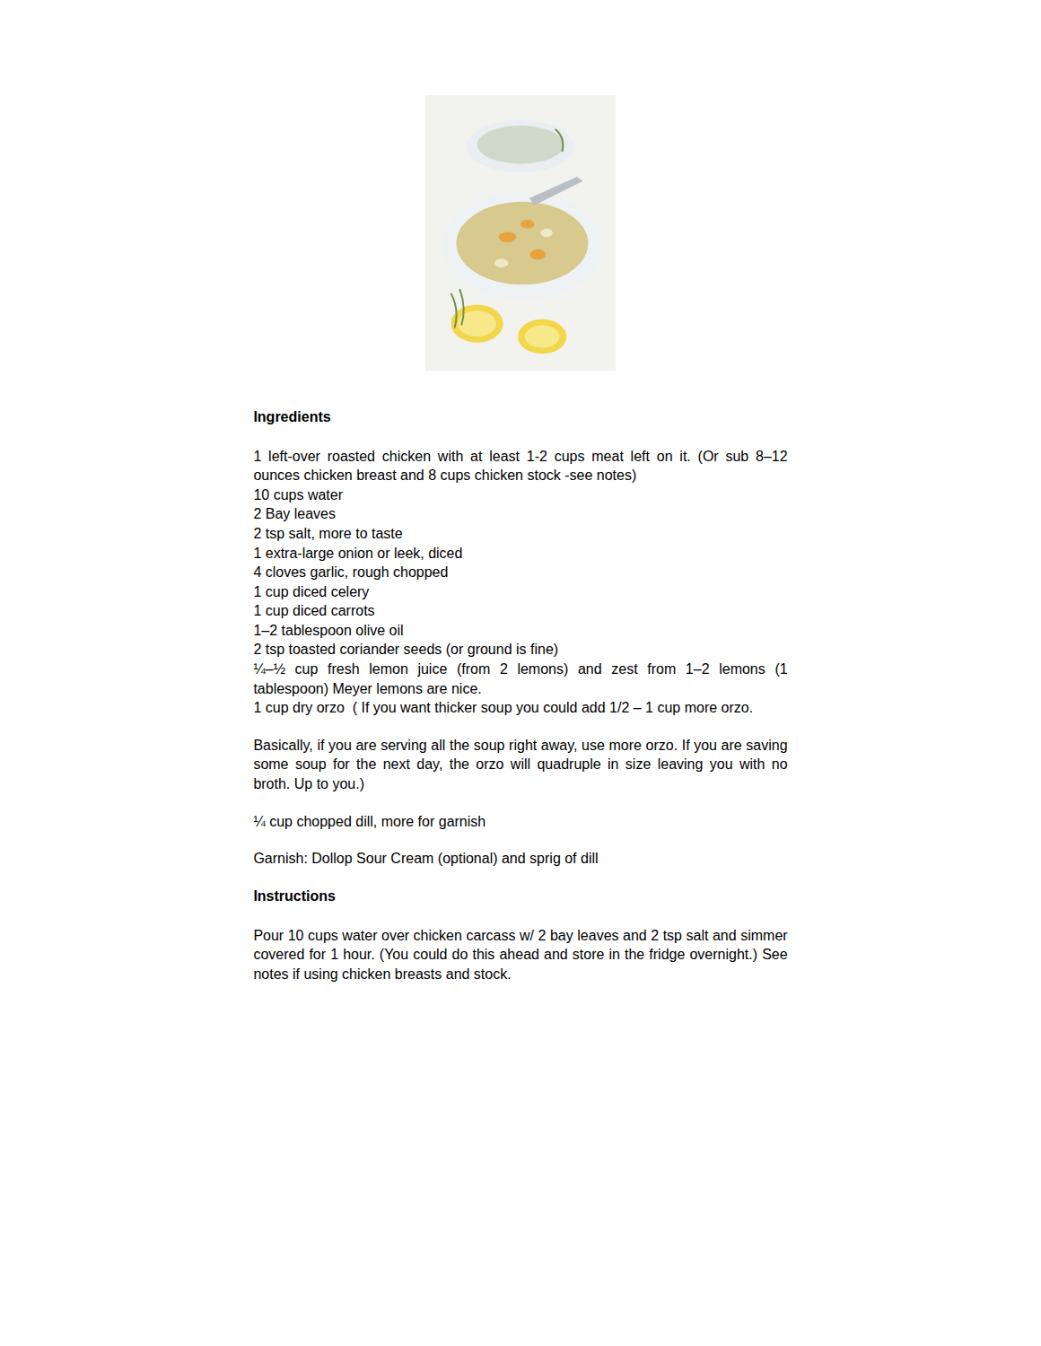Ingredients
1 left-over roasted chicken with at least 1-2 cups meat left on it. (Or sub 8–12 ounces chicken breast and 8 cups chicken stock -see notes)
10 cups water
2 Bay leaves
2 tsp salt, more to taste
1 extra-large onion or leek, diced
4 cloves garlic, rough chopped
1 cup diced celery
1 cup diced carrots
1–2 tablespoon olive oil
2 tsp toasted coriander seeds (or ground is fine)
¼–½ cup fresh lemon juice (from 2 lemons) and zest from 1–2 lemons (1 tablespoon) Meyer lemons are nice.
1 cup dry orzo ( If you want thicker soup you could add 1/2 – 1 cup more orzo.
Basically, if you are serving all the soup right away, use more orzo. If you are saving some soup for the next day, the orzo will quadruple in size leaving you with no broth. Up to you.)
¼ cup chopped dill, more for garnish
Garnish: Dollop Sour Cream (optional) and sprig of dill
Instructions
Pour 10 cups water over chicken carcass w/ 2 bay leaves and 2 tsp salt and simmer covered for 1 hour. (You could do this ahead and store in the fridge overnight.) See notes if using chicken breasts and stock.